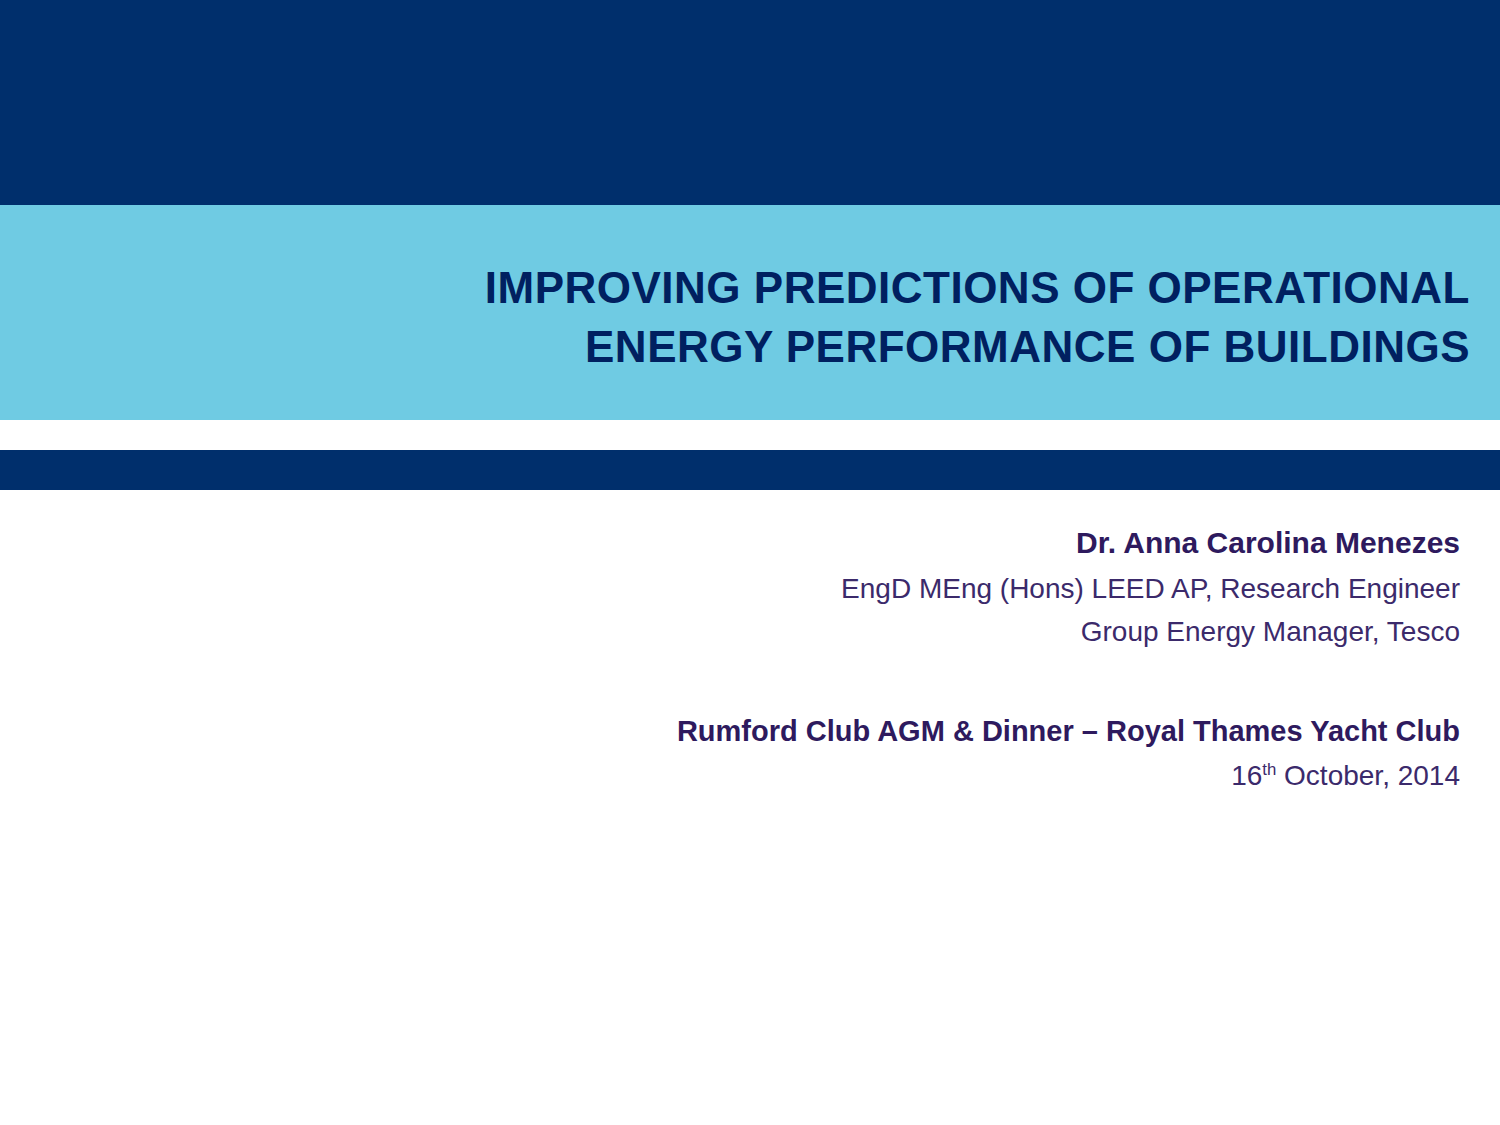Improving predictions of operational
energy performance of buildings
Dr. Anna Carolina Menezes
EngD MEng (Hons) LEED AP, Research Engineer
Group Energy Manager, Tesco
Rumford Club AGM & Dinner – Royal Thames Yacht Club
16th October, 2014